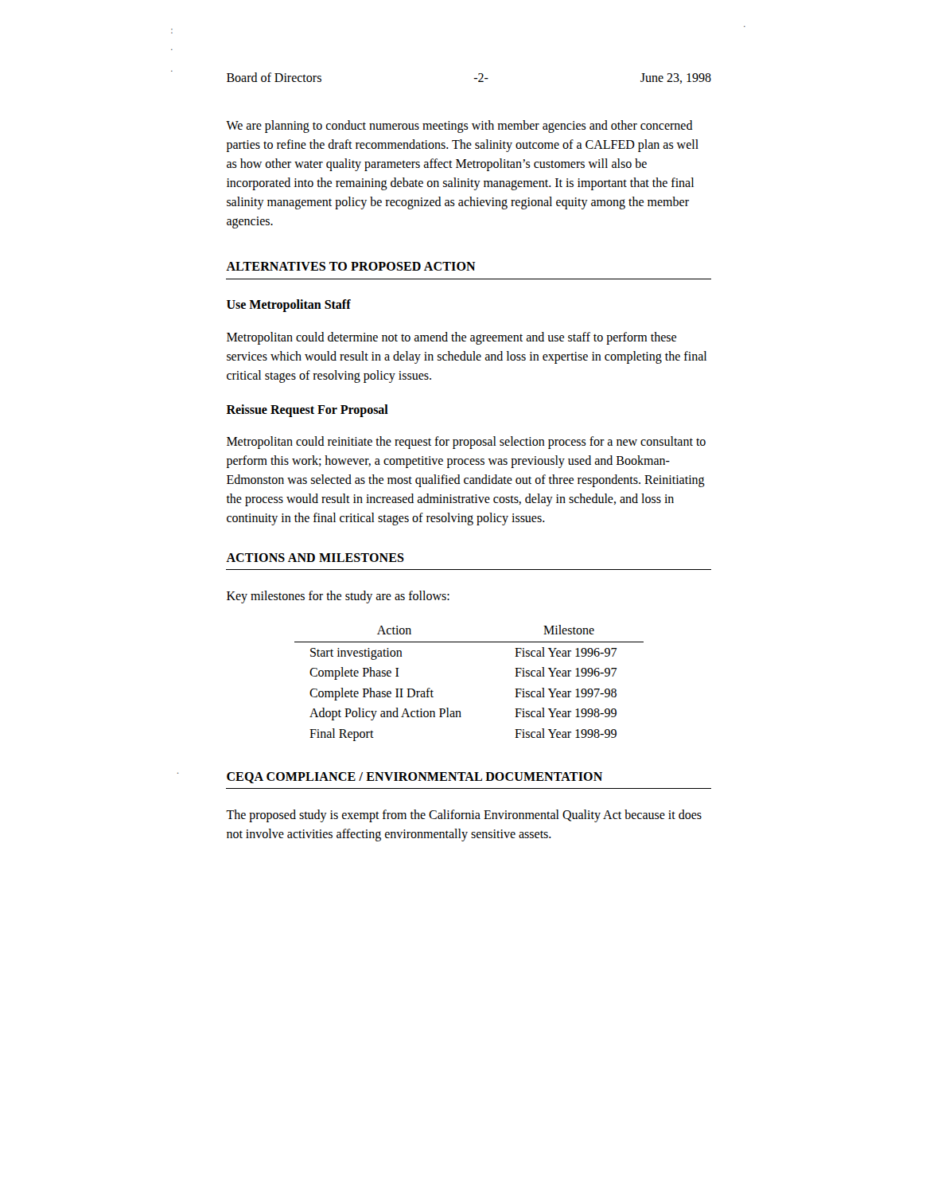:
.
.
.
.
Board of Directors
-2-
June 23, 1998
We are planning to conduct numerous meetings with member agencies and other concerned parties to refine the draft recommendations. The salinity outcome of a CALFED plan as well as how other water quality parameters affect Metropolitan’s customers will also be incorporated into the remaining debate on salinity management. It is important that the final salinity management policy be recognized as achieving regional equity among the member agencies.
ALTERNATIVES TO PROPOSED ACTION
Use Metropolitan Staff
Metropolitan could determine not to amend the agreement and use staff to perform these services which would result in a delay in schedule and loss in expertise in completing the final critical stages of resolving policy issues.
Reissue Request For Proposal
Metropolitan could reinitiate the request for proposal selection process for a new consultant to perform this work; however, a competitive process was previously used and Bookman-Edmonston was selected as the most qualified candidate out of three respondents. Reinitiating the process would result in increased administrative costs, delay in schedule, and loss in continuity in the final critical stages of resolving policy issues.
ACTIONS AND MILESTONES
Key milestones for the study are as follows:
| Action | Milestone |
| --- | --- |
| Start investigation | Fiscal Year 1996-97 |
| Complete Phase I | Fiscal Year 1996-97 |
| Complete Phase II Draft | Fiscal Year 1997-98 |
| Adopt Policy and Action Plan | Fiscal Year 1998-99 |
| Final Report | Fiscal Year 1998-99 |
CEQA COMPLIANCE / ENVIRONMENTAL DOCUMENTATION
The proposed study is exempt from the California Environmental Quality Act because it does not involve activities affecting environmentally sensitive assets.